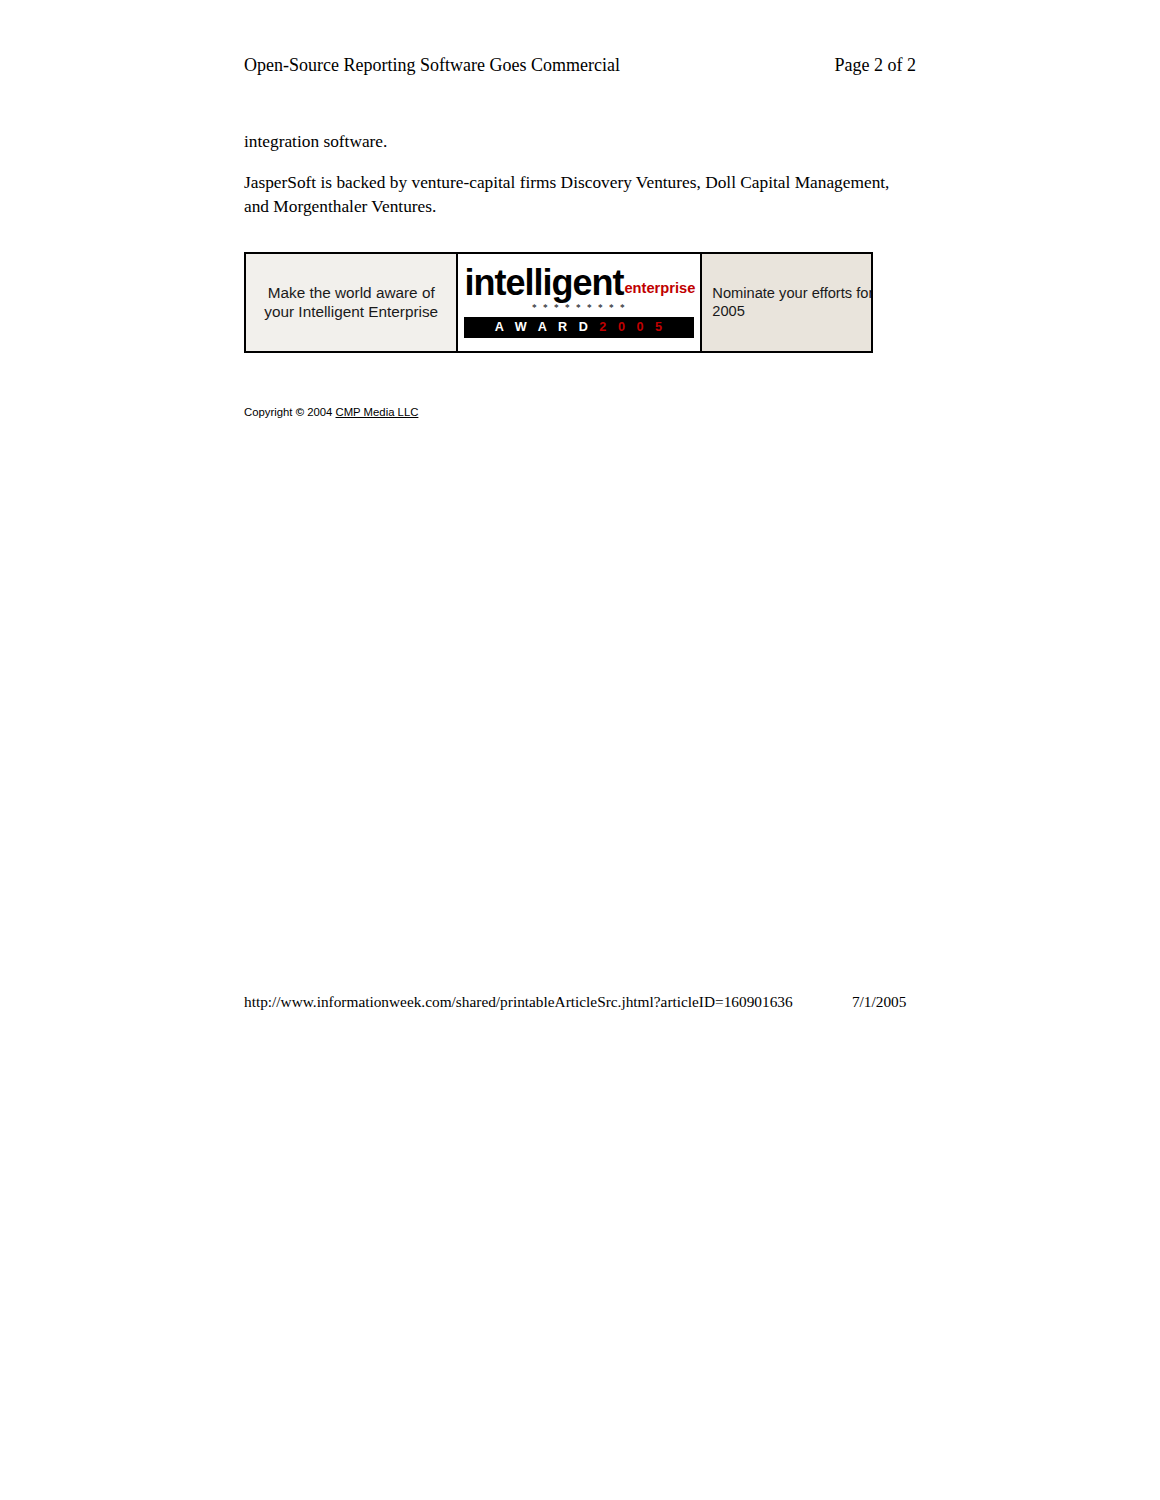Open-Source Reporting Software Goes Commercial
Page 2 of 2
integration software.
JasperSoft is backed by venture-capital firms Discovery Ventures, Doll Capital Management, and Morgenthaler Ventures.
Make the world aware of
your Intelligent Enterprise
intelligententerprise
* * * * * * * * *
A W A R D 2 0 0 5
Nominate your efforts for the
2005 Intelligent Enterprise A
Copyright © 2004 CMP Media LLC
http://www.informationweek.com/shared/printableArticleSrc.jhtml?articleID=160901636
7/1/2005